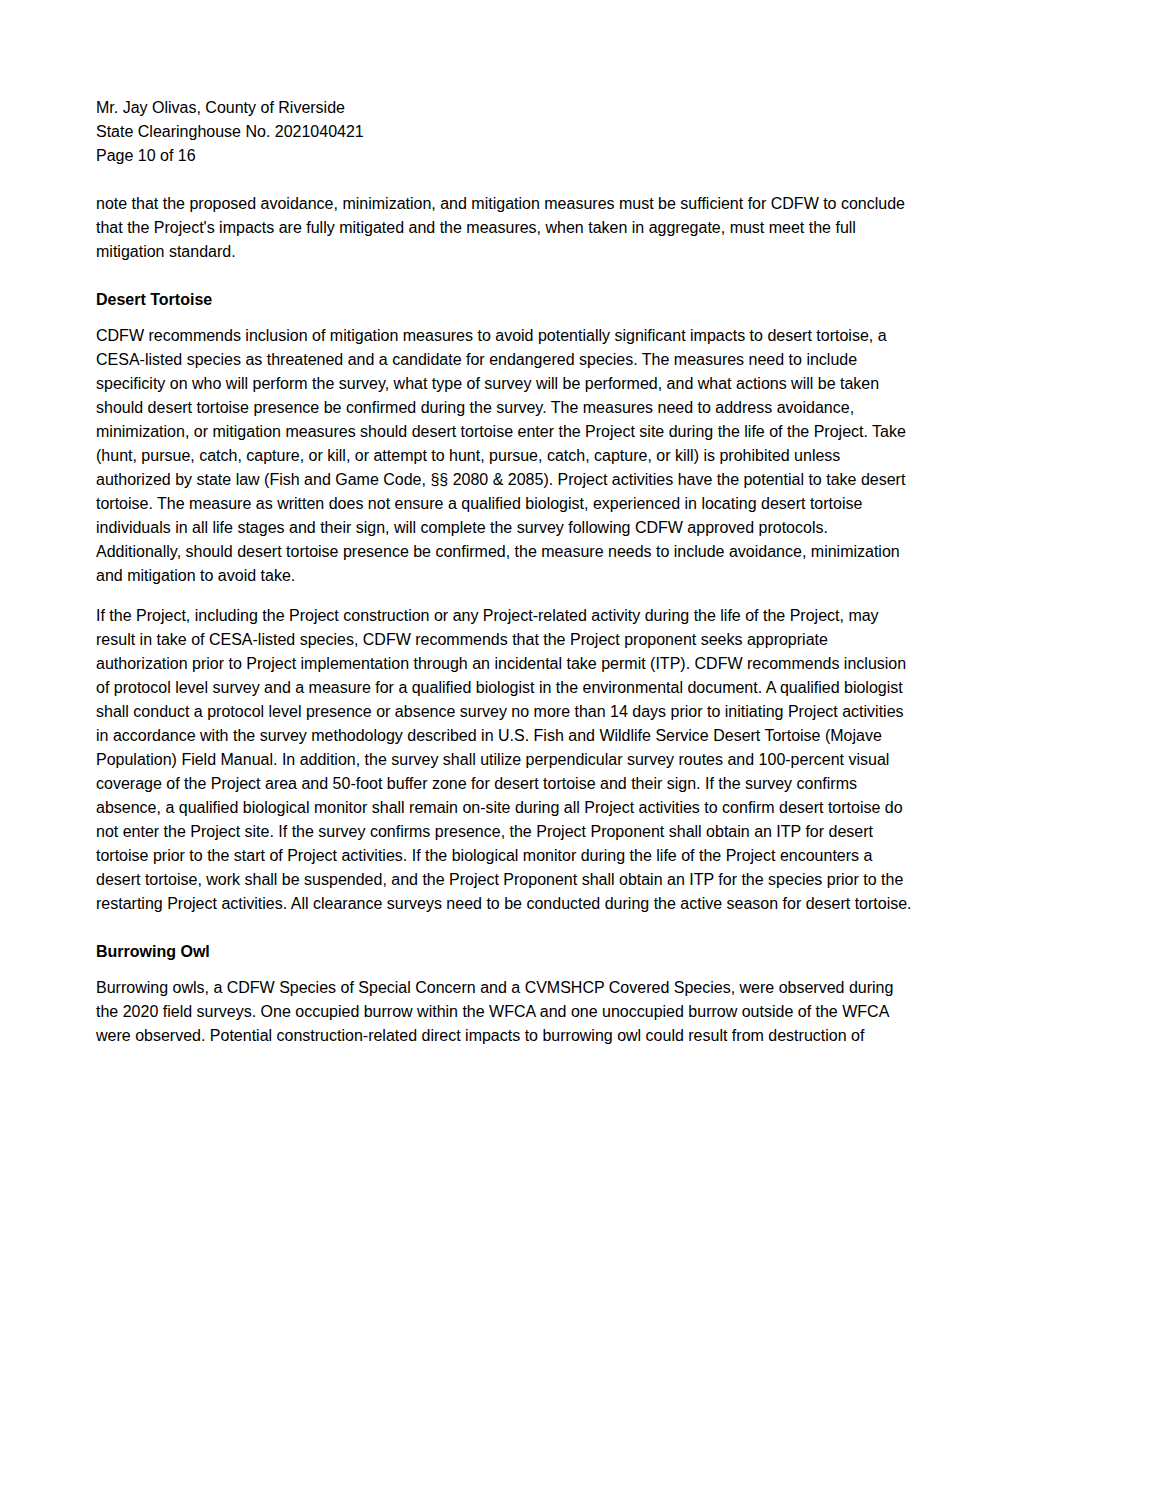Mr. Jay Olivas, County of Riverside
State Clearinghouse No. 2021040421
Page 10 of 16
note that the proposed avoidance, minimization, and mitigation measures must be sufficient for CDFW to conclude that the Project's impacts are fully mitigated and the measures, when taken in aggregate, must meet the full mitigation standard.
Desert Tortoise
CDFW recommends inclusion of mitigation measures to avoid potentially significant impacts to desert tortoise, a CESA-listed species as threatened and a candidate for endangered species. The measures need to include specificity on who will perform the survey, what type of survey will be performed, and what actions will be taken should desert tortoise presence be confirmed during the survey. The measures need to address avoidance, minimization, or mitigation measures should desert tortoise enter the Project site during the life of the Project. Take (hunt, pursue, catch, capture, or kill, or attempt to hunt, pursue, catch, capture, or kill) is prohibited unless authorized by state law (Fish and Game Code, §§ 2080 & 2085). Project activities have the potential to take desert tortoise. The measure as written does not ensure a qualified biologist, experienced in locating desert tortoise individuals in all life stages and their sign, will complete the survey following CDFW approved protocols. Additionally, should desert tortoise presence be confirmed, the measure needs to include avoidance, minimization and mitigation to avoid take.
If the Project, including the Project construction or any Project-related activity during the life of the Project, may result in take of CESA-listed species, CDFW recommends that the Project proponent seeks appropriate authorization prior to Project implementation through an incidental take permit (ITP). CDFW recommends inclusion of protocol level survey and a measure for a qualified biologist in the environmental document. A qualified biologist shall conduct a protocol level presence or absence survey no more than 14 days prior to initiating Project activities in accordance with the survey methodology described in U.S. Fish and Wildlife Service Desert Tortoise (Mojave Population) Field Manual. In addition, the survey shall utilize perpendicular survey routes and 100-percent visual coverage of the Project area and 50-foot buffer zone for desert tortoise and their sign. If the survey confirms absence, a qualified biological monitor shall remain on-site during all Project activities to confirm desert tortoise do not enter the Project site. If the survey confirms presence, the Project Proponent shall obtain an ITP for desert tortoise prior to the start of Project activities. If the biological monitor during the life of the Project encounters a desert tortoise, work shall be suspended, and the Project Proponent shall obtain an ITP for the species prior to the restarting Project activities. All clearance surveys need to be conducted during the active season for desert tortoise.
Burrowing Owl
Burrowing owls, a CDFW Species of Special Concern and a CVMSHCP Covered Species, were observed during the 2020 field surveys. One occupied burrow within the WFCA and one unoccupied burrow outside of the WFCA were observed. Potential construction-related direct impacts to burrowing owl could result from destruction of